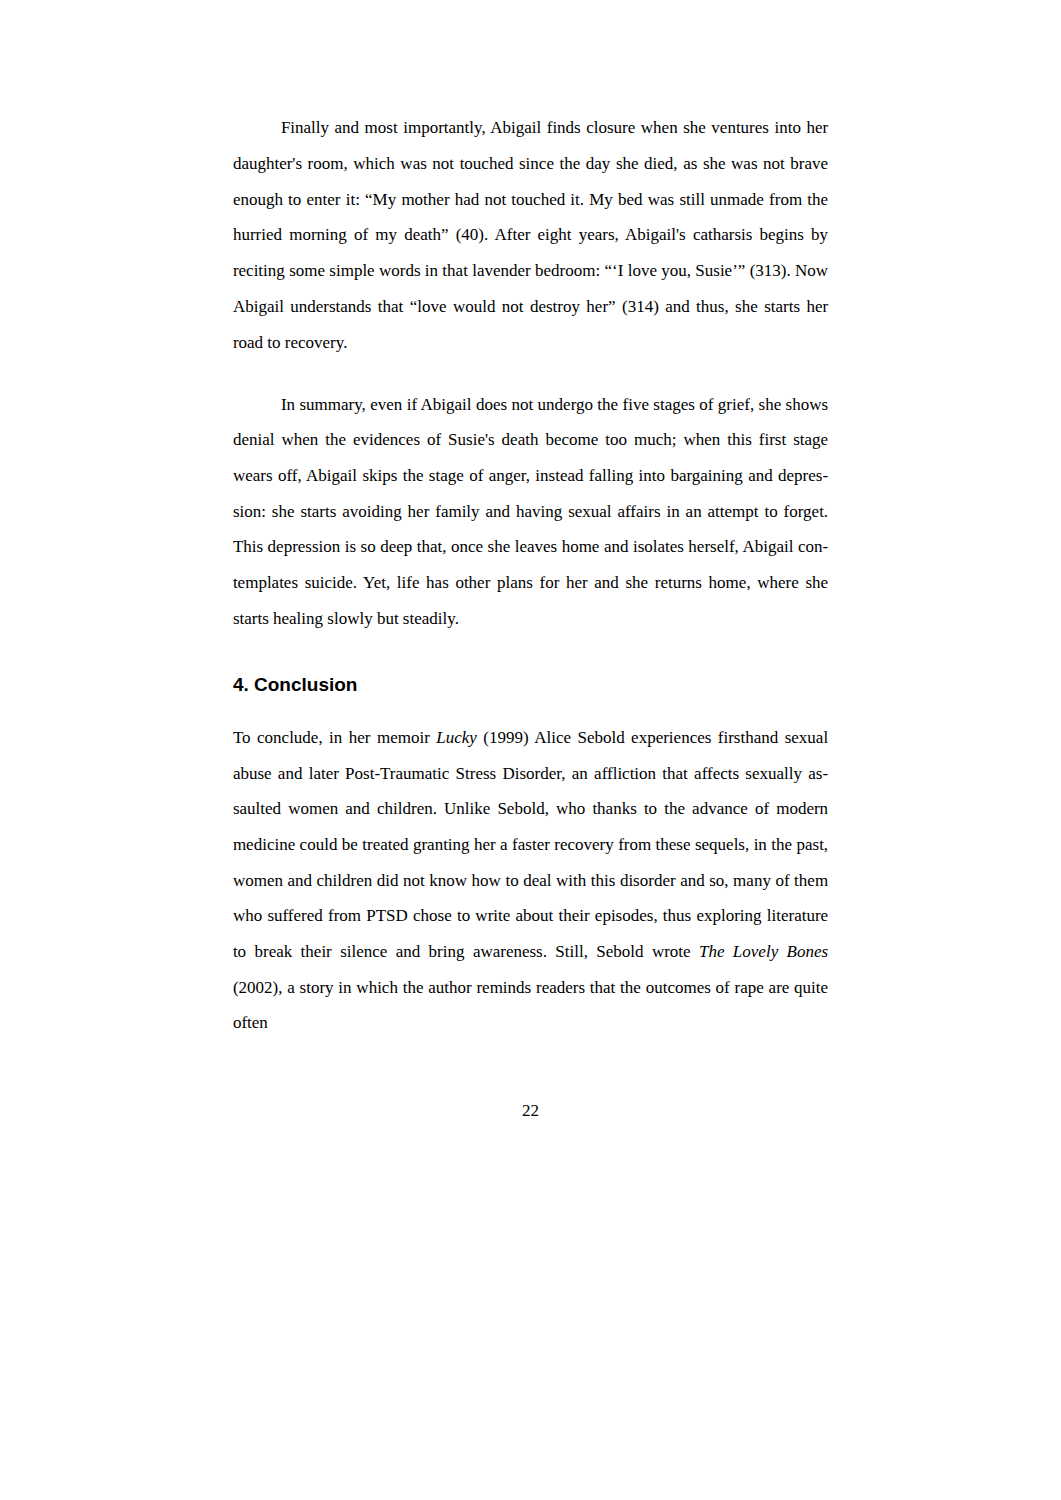Finally and most importantly, Abigail finds closure when she ventures into her daughter's room, which was not touched since the day she died, as she was not brave enough to enter it: “My mother had not touched it. My bed was still unmade from the hurried morning of my death” (40). After eight years, Abigail's catharsis begins by reciting some simple words in that lavender bedroom: “‘I love you, Susie’” (313). Now Abigail understands that “love would not destroy her” (314) and thus, she starts her road to recovery.
In summary, even if Abigail does not undergo the five stages of grief, she shows denial when the evidences of Susie's death become too much; when this first stage wears off, Abigail skips the stage of anger, instead falling into bargaining and depression: she starts avoiding her family and having sexual affairs in an attempt to forget. This depression is so deep that, once she leaves home and isolates herself, Abigail contemplates suicide. Yet, life has other plans for her and she returns home, where she starts healing slowly but steadily.
4. Conclusion
To conclude, in her memoir Lucky (1999) Alice Sebold experiences firsthand sexual abuse and later Post-Traumatic Stress Disorder, an affliction that affects sexually assaulted women and children. Unlike Sebold, who thanks to the advance of modern medicine could be treated granting her a faster recovery from these sequels, in the past, women and children did not know how to deal with this disorder and so, many of them who suffered from PTSD chose to write about their episodes, thus exploring literature to break their silence and bring awareness. Still, Sebold wrote The Lovely Bones (2002), a story in which the author reminds readers that the outcomes of rape are quite often
22